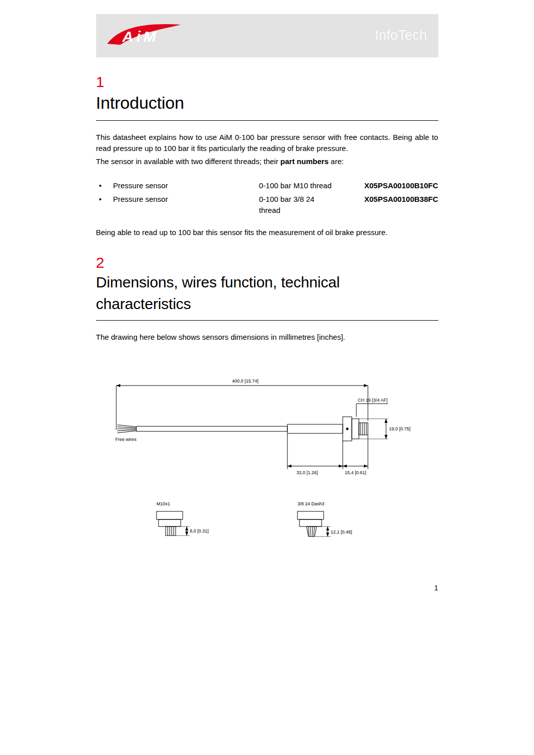A i M
InfoTech
1
Introduction
This datasheet explains how to use AiM 0-100 bar pressure sensor with free contacts. Being able to read pressure up to 100 bar it fits particularly the reading of brake pressure.
The sensor in available with two different threads; their part numbers are:
Pressure sensor 0-100 bar M10 thread X05PSA00100B10FC
Pressure sensor 0-100 bar 3/8 24 thread X05PSA00100B38FC
Being able to read up to 100 bar this sensor fits the measurement of oil brake pressure.
2
Dimensions, wires function, technical characteristics
The drawing here below shows sensors dimensions in millimetres [inches].
400,0 [15.74] Free wires CH 19 [3/4 AF] 19,0 [0.75] 32,0 [1.26] 15,4 [0.61] M10x1 8,0 [0.31] 3/8 24 Dash3 12,1 [0.48]
1